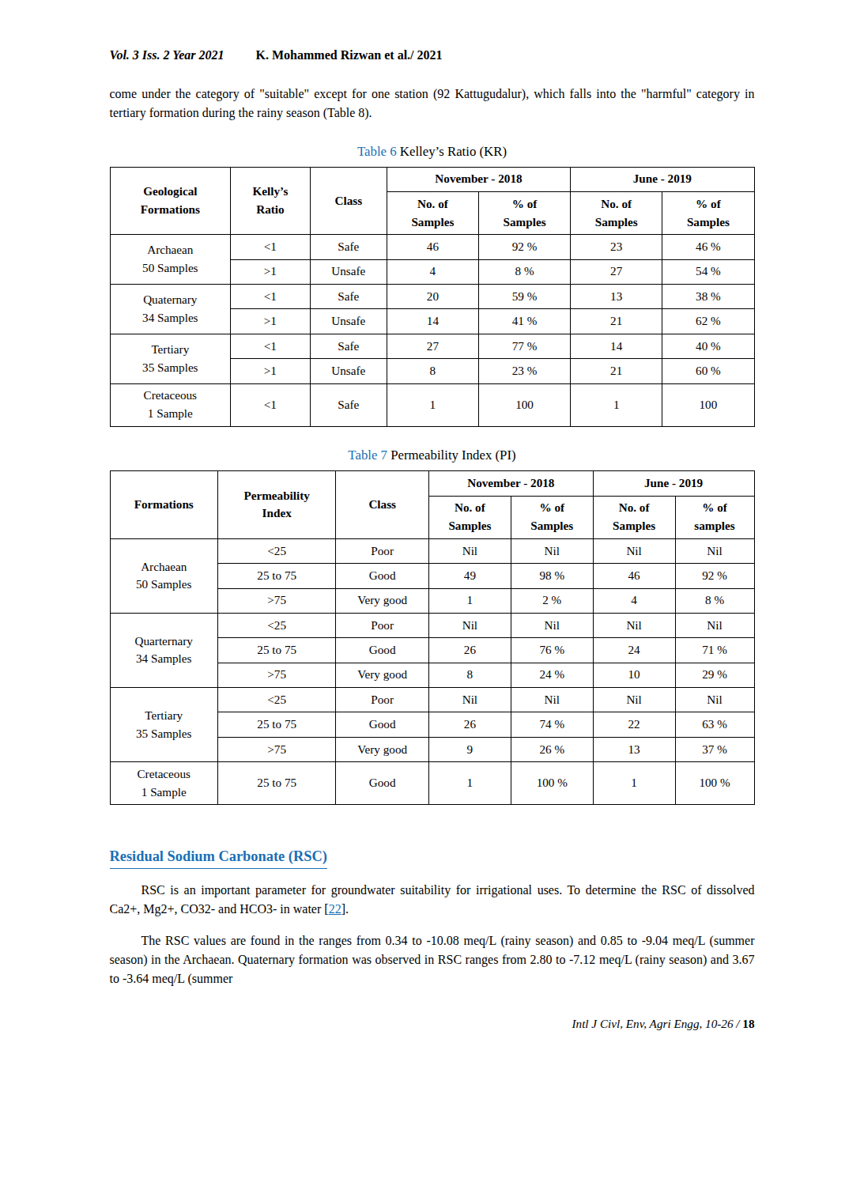Vol. 3 Iss. 2 Year 2021 K. Mohammed Rizwan et al./ 2021
come under the category of "suitable" except for one station (92 Kattugudalur), which falls into the "harmful" category in tertiary formation during the rainy season (Table 8).
Table 6 Kelley’s Ratio (KR)
| Geological Formations | Kelly’s Ratio | Class | November - 2018 | June - 2019 |
| --- | --- | --- | --- | --- |
| No. of Samples | % of Samples | No. of Samples | % of Samples |
| Archaean 50 Samples | <1 | Safe | 46 | 92 % | 23 | 46 % |
| >1 | Unsafe | 4 | 8 % | 27 | 54 % |
| Quaternary 34 Samples | <1 | Safe | 20 | 59 % | 13 | 38 % |
| >1 | Unsafe | 14 | 41 % | 21 | 62 % |
| Tertiary 35 Samples | <1 | Safe | 27 | 77 % | 14 | 40 % |
| >1 | Unsafe | 8 | 23 % | 21 | 60 % |
| Cretaceous 1 Sample | <1 | Safe | 1 | 100 | 1 | 100 |
Table 7 Permeability Index (PI)
| Formations | Permeability Index | Class | November - 2018 | June - 2019 |
| --- | --- | --- | --- | --- |
| No. of Samples | % of Samples | No. of Samples | % of samples |
| Archaean 50 Samples | <25 | Poor | Nil | Nil | Nil | Nil |
| 25 to 75 | Good | 49 | 98 % | 46 | 92 % |
| >75 | Very good | 1 | 2 % | 4 | 8 % |
| Quarternary 34 Samples | <25 | Poor | Nil | Nil | Nil | Nil |
| 25 to 75 | Good | 26 | 76 % | 24 | 71 % |
| >75 | Very good | 8 | 24 % | 10 | 29 % |
| Tertiary 35 Samples | <25 | Poor | Nil | Nil | Nil | Nil |
| 25 to 75 | Good | 26 | 74 % | 22 | 63 % |
| >75 | Very good | 9 | 26 % | 13 | 37 % |
| Cretaceous 1 Sample | 25 to 75 | Good | 1 | 100 % | 1 | 100 % |
Residual Sodium Carbonate (RSC)
RSC is an important parameter for groundwater suitability for irrigational uses. To determine the RSC of dissolved Ca2+, Mg2+, CO32- and HCO3- in water [22].
The RSC values are found in the ranges from 0.34 to -10.08 meq/L (rainy season) and 0.85 to -9.04 meq/L (summer season) in the Archaean. Quaternary formation was observed in RSC ranges from 2.80 to -7.12 meq/L (rainy season) and 3.67 to -3.64 meq/L (summer
Intl J Civl, Env, Agri Engg, 10-26 / 18